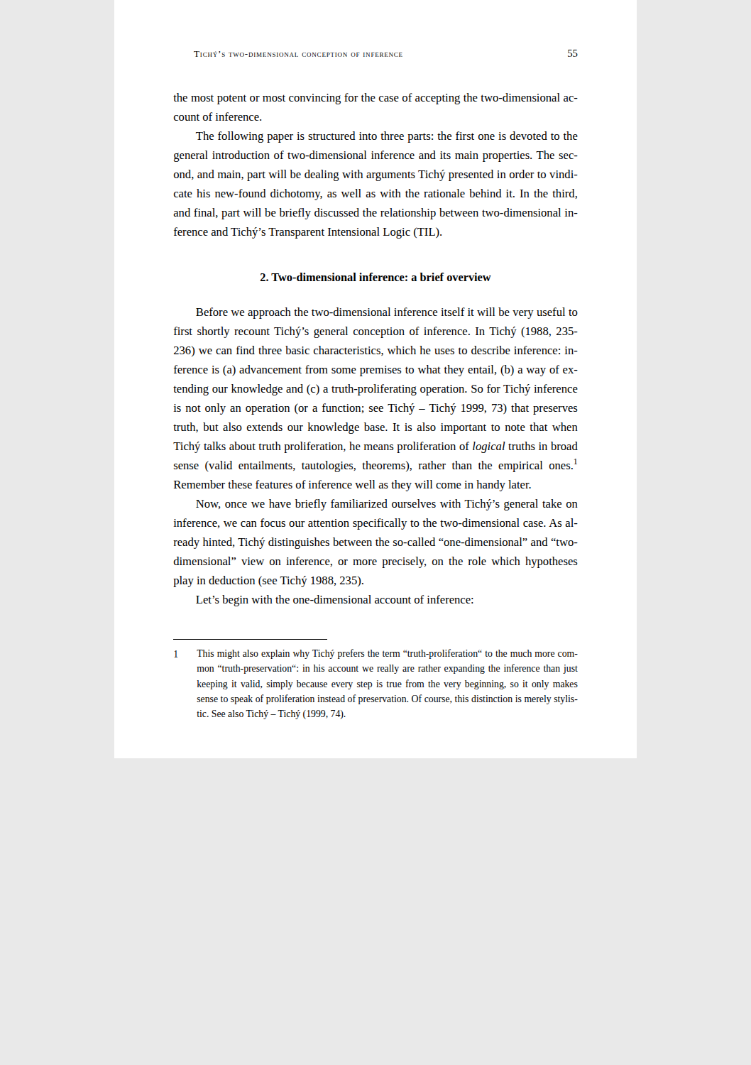Tichý’s two-dimensional conception of inference 55
the most potent or most convincing for the case of accepting the two-dimensional account of inference.
The following paper is structured into three parts: the first one is devoted to the general introduction of two-dimensional inference and its main properties. The second, and main, part will be dealing with arguments Tichý presented in order to vindicate his new-found dichotomy, as well as with the rationale behind it. In the third, and final, part will be briefly discussed the relationship between two-dimensional inference and Tichý’s Transparent Intensional Logic (TIL).
2. Two-dimensional inference: a brief overview
Before we approach the two-dimensional inference itself it will be very useful to first shortly recount Tichý’s general conception of inference. In Tichý (1988, 235-236) we can find three basic characteristics, which he uses to describe inference: inference is (a) advancement from some premises to what they entail, (b) a way of extending our knowledge and (c) a truth-proliferating operation. So for Tichý inference is not only an operation (or a function; see Tichý – Tichý 1999, 73) that preserves truth, but also extends our knowledge base. It is also important to note that when Tichý talks about truth proliferation, he means proliferation of logical truths in broad sense (valid entailments, tautologies, theorems), rather than the empirical ones.1 Remember these features of inference well as they will come in handy later.
Now, once we have briefly familiarized ourselves with Tichý’s general take on inference, we can focus our attention specifically to the two-dimensional case. As already hinted, Tichý distinguishes between the so-called “one-dimensional” and “two-dimensional” view on inference, or more precisely, on the role which hypotheses play in deduction (see Tichý 1988, 235).
Let’s begin with the one-dimensional account of inference:
1
This might also explain why Tichý prefers the term “truth-proliferation“ to the much more common “truth-preservation“: in his account we really are rather expanding the inference than just keeping it valid, simply because every step is true from the very beginning, so it only makes sense to speak of proliferation instead of preservation. Of course, this distinction is merely stylistic. See also Tichý – Tichý (1999, 74).